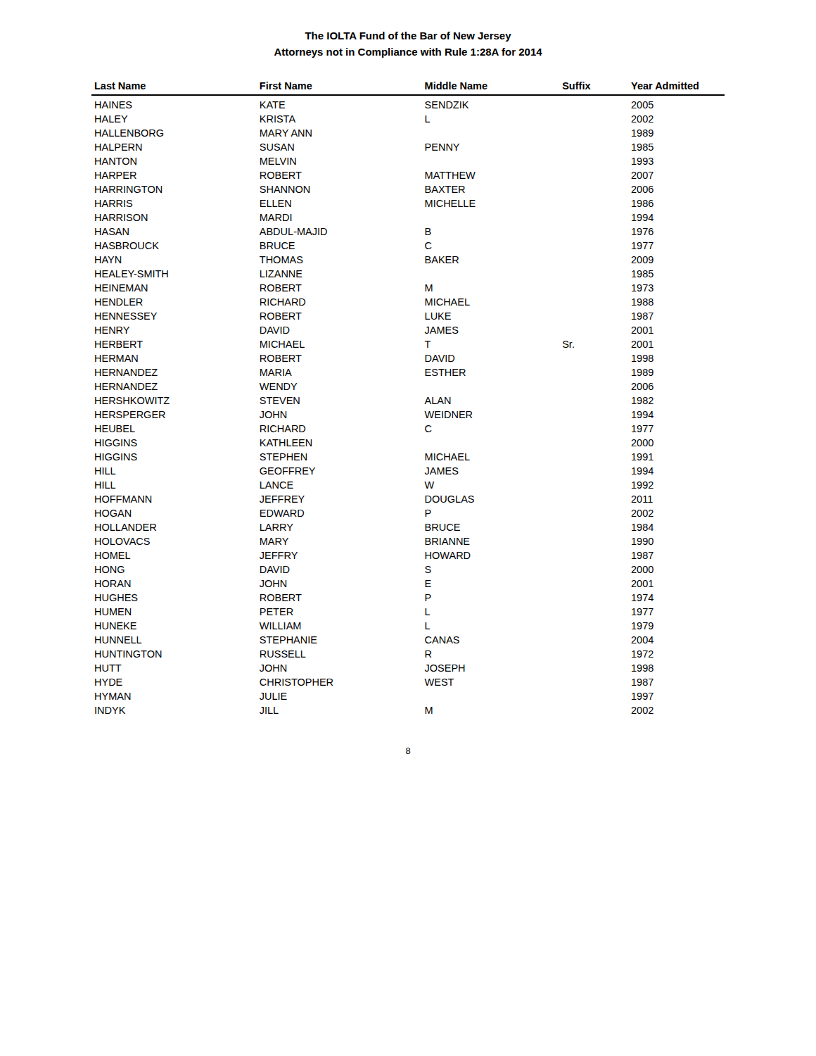The IOLTA Fund of the Bar of New Jersey
Attorneys not in Compliance with Rule 1:28A for 2014
| Last Name | First Name | Middle Name | Suffix | Year Admitted |
| --- | --- | --- | --- | --- |
| HAINES | KATE | SENDZIK | | 2005 |
| HALEY | KRISTA | L | | 2002 |
| HALLENBORG | MARY ANN | | | 1989 |
| HALPERN | SUSAN | PENNY | | 1985 |
| HANTON | MELVIN | | | 1993 |
| HARPER | ROBERT | MATTHEW | | 2007 |
| HARRINGTON | SHANNON | BAXTER | | 2006 |
| HARRIS | ELLEN | MICHELLE | | 1986 |
| HARRISON | MARDI | | | 1994 |
| HASAN | ABDUL-MAJID | B | | 1976 |
| HASBROUCK | BRUCE | C | | 1977 |
| HAYN | THOMAS | BAKER | | 2009 |
| HEALEY-SMITH | LIZANNE | | | 1985 |
| HEINEMAN | ROBERT | M | | 1973 |
| HENDLER | RICHARD | MICHAEL | | 1988 |
| HENNESSEY | ROBERT | LUKE | | 1987 |
| HENRY | DAVID | JAMES | | 2001 |
| HERBERT | MICHAEL | T | Sr. | 2001 |
| HERMAN | ROBERT | DAVID | | 1998 |
| HERNANDEZ | MARIA | ESTHER | | 1989 |
| HERNANDEZ | WENDY | | | 2006 |
| HERSHKOWITZ | STEVEN | ALAN | | 1982 |
| HERSPERGER | JOHN | WEIDNER | | 1994 |
| HEUBEL | RICHARD | C | | 1977 |
| HIGGINS | KATHLEEN | | | 2000 |
| HIGGINS | STEPHEN | MICHAEL | | 1991 |
| HILL | GEOFFREY | JAMES | | 1994 |
| HILL | LANCE | W | | 1992 |
| HOFFMANN | JEFFREY | DOUGLAS | | 2011 |
| HOGAN | EDWARD | P | | 2002 |
| HOLLANDER | LARRY | BRUCE | | 1984 |
| HOLOVACS | MARY | BRIANNE | | 1990 |
| HOMEL | JEFFRY | HOWARD | | 1987 |
| HONG | DAVID | S | | 2000 |
| HORAN | JOHN | E | | 2001 |
| HUGHES | ROBERT | P | | 1974 |
| HUMEN | PETER | L | | 1977 |
| HUNEKE | WILLIAM | L | | 1979 |
| HUNNELL | STEPHANIE | CANAS | | 2004 |
| HUNTINGTON | RUSSELL | R | | 1972 |
| HUTT | JOHN | JOSEPH | | 1998 |
| HYDE | CHRISTOPHER | WEST | | 1987 |
| HYMAN | JULIE | | | 1997 |
| INDYK | JILL | M | | 2002 |
8